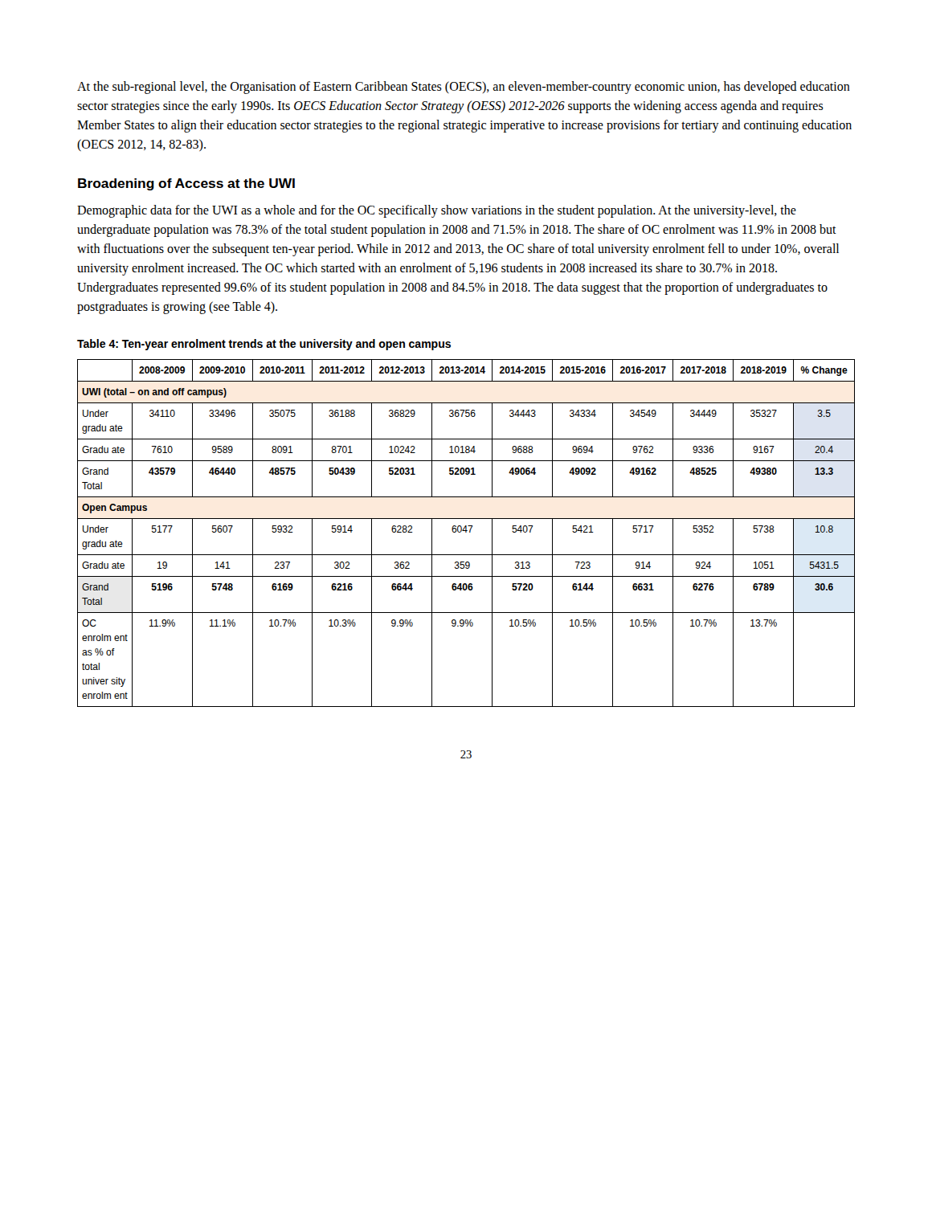At the sub-regional level, the Organisation of Eastern Caribbean States (OECS), an eleven-member-country economic union, has developed education sector strategies since the early 1990s. Its OECS Education Sector Strategy (OESS) 2012-2026 supports the widening access agenda and requires Member States to align their education sector strategies to the regional strategic imperative to increase provisions for tertiary and continuing education (OECS 2012, 14, 82-83).
Broadening of Access at the UWI
Demographic data for the UWI as a whole and for the OC specifically show variations in the student population. At the university-level, the undergraduate population was 78.3% of the total student population in 2008 and 71.5% in 2018. The share of OC enrolment was 11.9% in 2008 but with fluctuations over the subsequent ten-year period. While in 2012 and 2013, the OC share of total university enrolment fell to under 10%, overall university enrolment increased. The OC which started with an enrolment of 5,196 students in 2008 increased its share to 30.7% in 2018. Undergraduates represented 99.6% of its student population in 2008 and 84.5% in 2018. The data suggest that the proportion of undergraduates to postgraduates is growing (see Table 4).
Table 4: Ten-year enrolment trends at the university and open campus
| | 2008-2009 | 2009-2010 | 2010-2011 | 2011-2012 | 2012-2013 | 2013-2014 | 2014-2015 | 2015-2016 | 2016-2017 | 2017-2018 | 2018-2019 | % Change |
| --- | --- | --- | --- | --- | --- | --- | --- | --- | --- | --- | --- | --- |
| UWI (total – on and off campus) |
| Under gradu ate | 34110 | 33496 | 35075 | 36188 | 36829 | 36756 | 34443 | 34334 | 34549 | 34449 | 35327 | 3.5 |
| Gradu ate | 7610 | 9589 | 8091 | 8701 | 10242 | 10184 | 9688 | 9694 | 9762 | 9336 | 9167 | 20.4 |
| Grand Total | 43579 | 46440 | 48575 | 50439 | 52031 | 52091 | 49064 | 49092 | 49162 | 48525 | 49380 | 13.3 |
| Open Campus |
| Under gradu ate | 5177 | 5607 | 5932 | 5914 | 6282 | 6047 | 5407 | 5421 | 5717 | 5352 | 5738 | 10.8 |
| Gradu ate | 19 | 141 | 237 | 302 | 362 | 359 | 313 | 723 | 914 | 924 | 1051 | 5431.5 |
| Grand Total | 5196 | 5748 | 6169 | 6216 | 6644 | 6406 | 5720 | 6144 | 6631 | 6276 | 6789 | 30.6 |
| OC enrolm ent as % of total univer sity enrolm ent | 11.9% | 11.1% | 10.7% | 10.3% | 9.9% | 9.9% | 10.5% | 10.5% | 10.5% | 10.7% | 13.7% | |
23